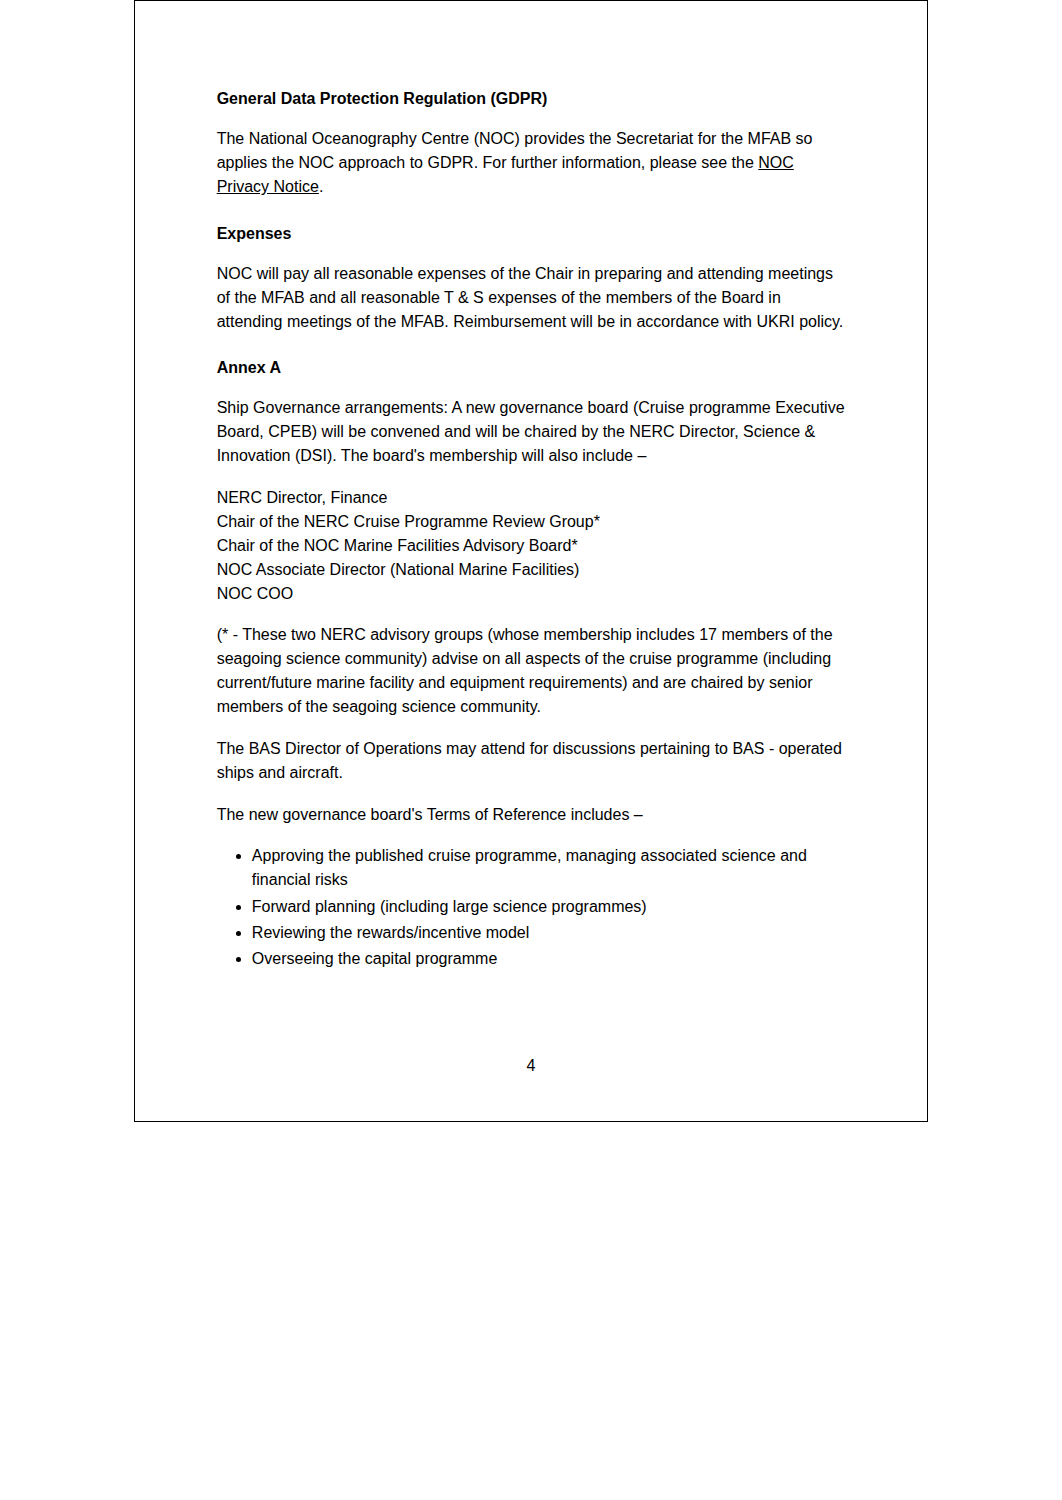General Data Protection Regulation (GDPR)
The National Oceanography Centre (NOC) provides the Secretariat for the MFAB so applies the NOC approach to GDPR. For further information, please see the NOC Privacy Notice.
Expenses
NOC will pay all reasonable expenses of the Chair in preparing and attending meetings of the MFAB and all reasonable T & S expenses of the members of the Board in attending meetings of the MFAB. Reimbursement will be in accordance with UKRI policy.
Annex A
Ship Governance arrangements: A new governance board (Cruise programme Executive Board, CPEB) will be convened and will be chaired by the NERC Director, Science & Innovation (DSI). The board's membership will also include –
NERC Director, Finance
Chair of the NERC Cruise Programme Review Group*
Chair of the NOC Marine Facilities Advisory Board*
NOC Associate Director (National Marine Facilities)
NOC COO
(* - These two NERC advisory groups (whose membership includes 17 members of the seagoing science community) advise on all aspects of the cruise programme (including current/future marine facility and equipment requirements) and are chaired by senior members of the seagoing science community.
The BAS Director of Operations may attend for discussions pertaining to BAS - operated ships and aircraft.
The new governance board's Terms of Reference includes –
Approving the published cruise programme, managing associated science and financial risks
Forward planning (including large science programmes)
Reviewing the rewards/incentive model
Overseeing the capital programme
4